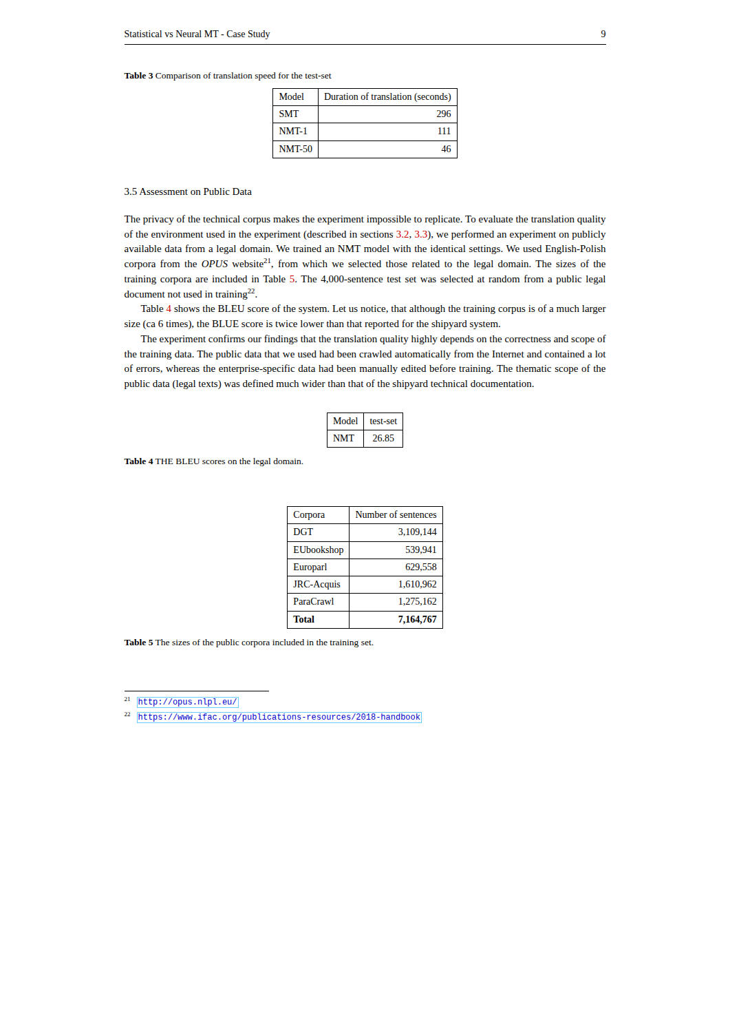Statistical vs Neural MT - Case Study 9
Table 3 Comparison of translation speed for the test-set
| Model | Duration of translation (seconds) |
| SMT | 296 |
| NMT-1 | 111 |
| NMT-50 | 46 |
3.5 Assessment on Public Data
The privacy of the technical corpus makes the experiment impossible to replicate. To evaluate the translation quality of the environment used in the experiment (described in sections 3.2, 3.3), we performed an experiment on publicly available data from a legal domain. We trained an NMT model with the identical settings. We used English-Polish corpora from the OPUS website21, from which we selected those related to the legal domain. The sizes of the training corpora are included in Table 5. The 4,000-sentence test set was selected at random from a public legal document not used in training22.
Table 4 shows the BLEU score of the system. Let us notice, that although the training corpus is of a much larger size (ca 6 times), the BLUE score is twice lower than that reported for the shipyard system.
The experiment confirms our findings that the translation quality highly depends on the correctness and scope of the training data. The public data that we used had been crawled automatically from the Internet and contained a lot of errors, whereas the enterprise-specific data had been manually edited before training. The thematic scope of the public data (legal texts) was defined much wider than that of the shipyard technical documentation.
| Model | test-set |
| NMT | 26.85 |
Table 4 THE BLEU scores on the legal domain.
| Corpora | Number of sentences |
| DGT | 3,109,144 |
| EUbookshop | 539,941 |
| Europarl | 629,558 |
| JRC-Acquis | 1,610,962 |
| ParaCrawl | 1,275,162 |
| Total | 7,164,767 |
Table 5 The sizes of the public corpora included in the training set.
21 http://opus.nlpl.eu/
22 https://www.ifac.org/publications-resources/2018-handbook